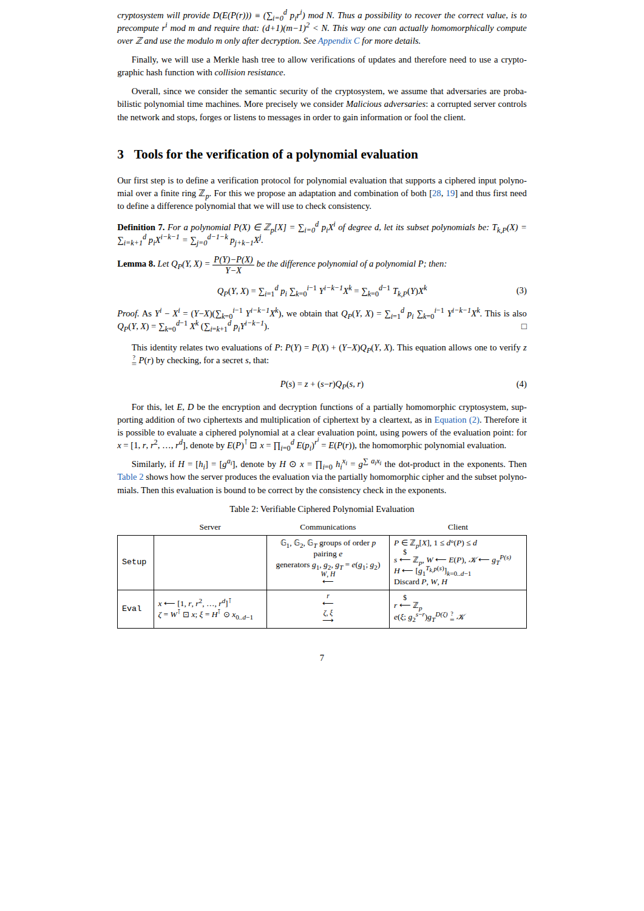cryptosystem will provide D(E(P(r))) ≡ (∑i=0d piri) mod N. Thus a possibility to recover the correct value, is to precompute ri mod m and require that: (d+1)(m−1)2 < N. This way one can actually homomorphically compute over ℤ and use the modulo m only after decryption. See Appendix C for more details.
Finally, we will use a Merkle hash tree to allow verifications of updates and therefore need to use a cryptographic hash function with collision resistance.
Overall, since we consider the semantic security of the cryptosystem, we assume that adversaries are probabilistic polynomial time machines. More precisely we consider Malicious adversaries: a corrupted server controls the network and stops, forges or listens to messages in order to gain information or fool the client.
3 Tools for the verification of a polynomial evaluation
Our first step is to define a verification protocol for polynomial evaluation that supports a ciphered input polynomial over a finite ring ℤp. For this we propose an adaptation and combination of both [28, 19] and thus first need to define a difference polynomial that we will use to check consistency.
Definition 7. For a polynomial P(X) ∈ ℤp[X] = ∑i=0d piXi of degree d, let its subset polynomials be: Tk,P(X) = ∑i=k+1d piXi−k−1 = ∑j=0d−1−k pj+k−1Xj.
Lemma 8. Let QP(Y, X) = P(Y)−P(X) Y−X be the difference polynomial of a polynomial P; then:
QP(Y, X) = ∑i=1d pi ∑k=0i−1 Yi−k−1Xk = ∑k=0d−1 Tk,P(Y)Xk (3)
Proof. As Yi − Xi = (Y−X)(∑k=0i−1 Yi−k−1Xk), we obtain that QP(Y, X) = ∑i=1d pi ∑k=0i−1 Yi−k−1Xk. This is also QP(Y, X) = ∑k=0d−1 Xk (∑i=k+1d piYi−k−1). □
This identity relates two evaluations of P: P(Y) = P(X) + (Y−X)QP(Y, X). This equation allows one to verify z ?= P(r) by checking, for a secret s, that:
P(s) = z + (s−r)QP(s, r) (4)
For this, let E, D be the encryption and decryption functions of a partially homomorphic cryptosystem, supporting addition of two ciphertexts and multiplication of ciphertext by a cleartext, as in Equation (2). Therefore it is possible to evaluate a ciphered polynomial at a clear evaluation point, using powers of the evaluation point: for x = [1, r, r2, …, rd], denote by E(P)⊺ ⊡ x = ∏i=0d E(pi)ri = E(P(r)), the homomorphic polynomial evaluation.
Similarly, if H = [hi] = [gai], denote by H ⊙ x = ∏i=0 hixi = g∑ aixi the dot-product in the exponents. Then Table 2 shows how the server produces the evaluation via the partially homomorphic cipher and the subset polynomials. Then this evaluation is bound to be correct by the consistency check in the exponents.
Table 2: Verifiable Ciphered Polynomial Evaluation
| | Server | Communications | Client |
| --- | --- | --- | --- |
| Setup | | 𝔾 1 , 𝔾 2 , 𝔾 T groups of order p pairing e generators g 1 , g 2 , g T = e ( g 1 ; g 2 ) W , H ⟵ | P ∈ ℤ p [ X ], 1 ≤ d °( P ) ≤ d s $ ⟵ ℤ p , W ⟵ E ( P ), 𝒦 ⟵ g T P(s) H ⟵ [ g 1 T k,P ( s ) ] k =0.. d −1 Discard P , W , H |
| Eval | x ⟵ [1, r , r 2 , …, r d ] ⊺ ζ = W ⊺ ⊡ x ; ξ = H ⊺ ⊙ x 0.. d −1 | r ⟵ ζ , ξ ⟶ | r $ ⟵ ℤ p e ( ξ ; g 2 s − r ) g T D(ζ) ? = 𝒦 |
7